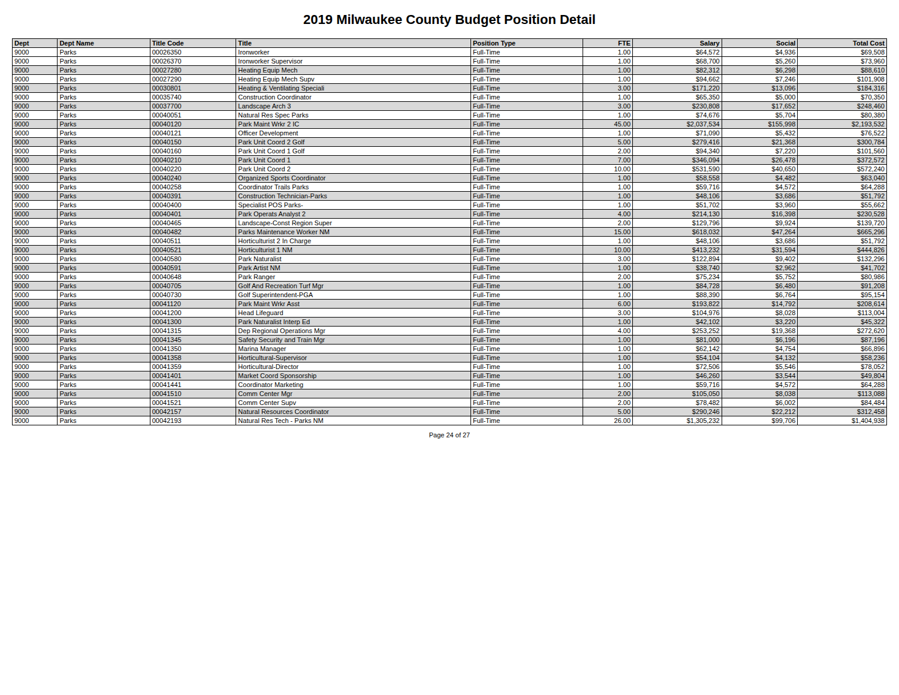2019 Milwaukee County Budget Position Detail
| Dept | Dept Name | Title Code | Title | Position Type | FTE | Salary | Social | Total Cost |
| --- | --- | --- | --- | --- | --- | --- | --- | --- |
| 9000 | Parks | 00026350 | Ironworker | Full-Time | 1.00 | $64,572 | $4,936 | $69,508 |
| 9000 | Parks | 00026370 | Ironworker Supervisor | Full-Time | 1.00 | $68,700 | $5,260 | $73,960 |
| 9000 | Parks | 00027280 | Heating Equip Mech | Full-Time | 1.00 | $82,312 | $6,298 | $88,610 |
| 9000 | Parks | 00027290 | Heating Equip Mech Supv | Full-Time | 1.00 | $94,662 | $7,246 | $101,908 |
| 9000 | Parks | 00030801 | Heating & Ventilating Speciali | Full-Time | 3.00 | $171,220 | $13,096 | $184,316 |
| 9000 | Parks | 00035740 | Construction Coordinator | Full-Time | 1.00 | $65,350 | $5,000 | $70,350 |
| 9000 | Parks | 00037700 | Landscape Arch 3 | Full-Time | 3.00 | $230,808 | $17,652 | $248,460 |
| 9000 | Parks | 00040051 | Natural Res Spec Parks | Full-Time | 1.00 | $74,676 | $5,704 | $80,380 |
| 9000 | Parks | 00040120 | Park Maint Wrkr 2 IC | Full-Time | 45.00 | $2,037,534 | $155,998 | $2,193,532 |
| 9000 | Parks | 00040121 | Officer Development | Full-Time | 1.00 | $71,090 | $5,432 | $76,522 |
| 9000 | Parks | 00040150 | Park Unit Coord 2 Golf | Full-Time | 5.00 | $279,416 | $21,368 | $300,784 |
| 9000 | Parks | 00040160 | Park Unit Coord 1 Golf | Full-Time | 2.00 | $94,340 | $7,220 | $101,560 |
| 9000 | Parks | 00040210 | Park Unit Coord 1 | Full-Time | 7.00 | $346,094 | $26,478 | $372,572 |
| 9000 | Parks | 00040220 | Park Unit Coord 2 | Full-Time | 10.00 | $531,590 | $40,650 | $572,240 |
| 9000 | Parks | 00040240 | Organized Sports Coordinator | Full-Time | 1.00 | $58,558 | $4,482 | $63,040 |
| 9000 | Parks | 00040258 | Coordinator Trails Parks | Full-Time | 1.00 | $59,716 | $4,572 | $64,288 |
| 9000 | Parks | 00040391 | Construction Technician-Parks | Full-Time | 1.00 | $48,106 | $3,686 | $51,792 |
| 9000 | Parks | 00040400 | Specialist POS Parks- | Full-Time | 1.00 | $51,702 | $3,960 | $55,662 |
| 9000 | Parks | 00040401 | Park Operats Analyst 2 | Full-Time | 4.00 | $214,130 | $16,398 | $230,528 |
| 9000 | Parks | 00040465 | Landscape-Const Region Super | Full-Time | 2.00 | $129,796 | $9,924 | $139,720 |
| 9000 | Parks | 00040482 | Parks Maintenance Worker NM | Full-Time | 15.00 | $618,032 | $47,264 | $665,296 |
| 9000 | Parks | 00040511 | Horticulturist 2 In Charge | Full-Time | 1.00 | $48,106 | $3,686 | $51,792 |
| 9000 | Parks | 00040521 | Horticulturist 1 NM | Full-Time | 10.00 | $413,232 | $31,594 | $444,826 |
| 9000 | Parks | 00040580 | Park Naturalist | Full-Time | 3.00 | $122,894 | $9,402 | $132,296 |
| 9000 | Parks | 00040591 | Park Artist NM | Full-Time | 1.00 | $38,740 | $2,962 | $41,702 |
| 9000 | Parks | 00040648 | Park Ranger | Full-Time | 2.00 | $75,234 | $5,752 | $80,986 |
| 9000 | Parks | 00040705 | Golf And Recreation Turf Mgr | Full-Time | 1.00 | $84,728 | $6,480 | $91,208 |
| 9000 | Parks | 00040730 | Golf Superintendent-PGA | Full-Time | 1.00 | $88,390 | $6,764 | $95,154 |
| 9000 | Parks | 00041120 | Park Maint Wrkr Asst | Full-Time | 6.00 | $193,822 | $14,792 | $208,614 |
| 9000 | Parks | 00041200 | Head Lifeguard | Full-Time | 3.00 | $104,976 | $8,028 | $113,004 |
| 9000 | Parks | 00041300 | Park Naturalist Interp Ed | Full-Time | 1.00 | $42,102 | $3,220 | $45,322 |
| 9000 | Parks | 00041315 | Dep Regional Operations Mgr | Full-Time | 4.00 | $253,252 | $19,368 | $272,620 |
| 9000 | Parks | 00041345 | Safety Security and Train Mgr | Full-Time | 1.00 | $81,000 | $6,196 | $87,196 |
| 9000 | Parks | 00041350 | Marina Manager | Full-Time | 1.00 | $62,142 | $4,754 | $66,896 |
| 9000 | Parks | 00041358 | Horticultural-Supervisor | Full-Time | 1.00 | $54,104 | $4,132 | $58,236 |
| 9000 | Parks | 00041359 | Horticultural-Director | Full-Time | 1.00 | $72,506 | $5,546 | $78,052 |
| 9000 | Parks | 00041401 | Market Coord Sponsorship | Full-Time | 1.00 | $46,260 | $3,544 | $49,804 |
| 9000 | Parks | 00041441 | Coordinator Marketing | Full-Time | 1.00 | $59,716 | $4,572 | $64,288 |
| 9000 | Parks | 00041510 | Comm Center Mgr | Full-Time | 2.00 | $105,050 | $8,038 | $113,088 |
| 9000 | Parks | 00041521 | Comm Center Supv | Full-Time | 2.00 | $78,482 | $6,002 | $84,484 |
| 9000 | Parks | 00042157 | Natural Resources Coordinator | Full-Time | 5.00 | $290,246 | $22,212 | $312,458 |
| 9000 | Parks | 00042193 | Natural Res Tech - Parks NM | Full-Time | 26.00 | $1,305,232 | $99,706 | $1,404,938 |
Page 24 of 27